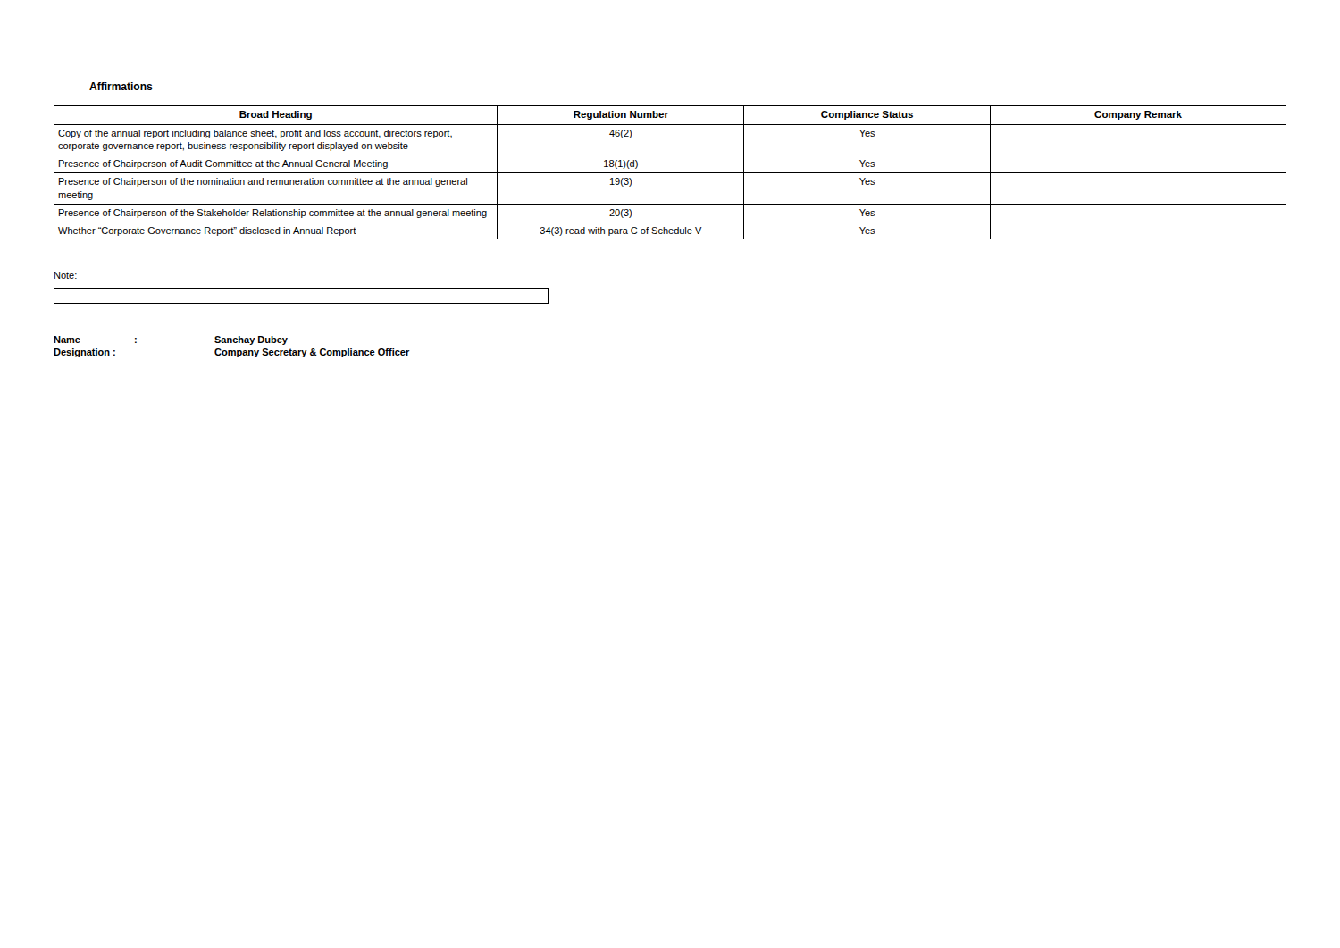Affirmations
| Broad Heading | Regulation Number | Compliance Status | Company Remark |
| --- | --- | --- | --- |
| Copy of the annual report including balance sheet, profit and loss account, directors report, corporate governance report, business responsibility report displayed on website | 46(2) | Yes | |
| Presence of Chairperson of Audit Committee at the Annual General Meeting | 18(1)(d) | Yes | |
| Presence of Chairperson of the nomination and remuneration committee at the annual general meeting | 19(3) | Yes | |
| Presence of Chairperson of the Stakeholder Relationship committee at the annual general meeting | 20(3) | Yes | |
| Whether “Corporate Governance Report” disclosed in Annual Report | 34(3) read with para C of Schedule V | Yes | |
Note:
| Name | : | Sanchay Dubey |
| Designation : | | Company Secretary & Compliance Officer |